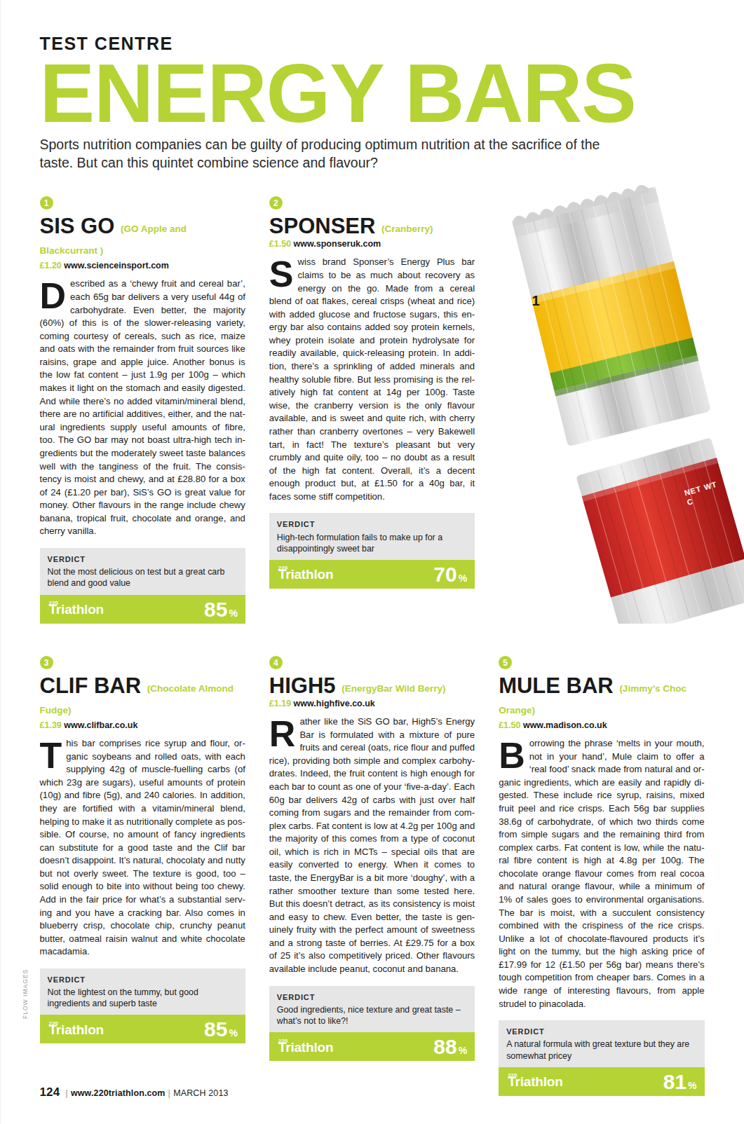Test Centre
Energy Bars
Sports nutrition companies can be guilty of producing optimum nutrition at the sacrifice of the taste. But can this quintet combine science and flavour?
NET WT C 1
1
SiS GO (GO Apple and Blackcurrant )
£1.20 www.scienceinsport.com
Described as a ‘chewy fruit and cereal bar’, each 65g bar delivers a very useful 44g of carbohydrate. Even better, the majority (60%) of this is of the slower-releasing variety, coming courtesy of cereals, such as rice, maize and oats with the remainder from fruit sources like raisins, grape and apple juice. Another bonus is the low fat content – just 1.9g per 100g – which makes it light on the stomach and easily digested. And while there’s no added vitamin/mineral blend, there are no artificial additives, either, and the natural ingredients supply useful amounts of fibre, too. The GO bar may not boast ultra-high tech ingredients but the moderately sweet taste balances well with the tanginess of the fruit. The consistency is moist and chewy, and at £28.80 for a box of 24 (£1.20 per bar), SiS’s GO is great value for money. Other flavours in the range include chewy banana, tropical fruit, chocolate and orange, and cherry vanilla.
Verdict
Not the most delicious on test but a great carb blend and good value
220Triathlon 85%
2
Sponser (Cranberry)
£1.50 www.sponseruk.com
Swiss brand Sponser’s Energy Plus bar claims to be as much about recovery as energy on the go. Made from a cereal blend of oat flakes, cereal crisps (wheat and rice) with added glucose and fructose sugars, this energy bar also contains added soy protein kernels, whey protein isolate and protein hydrolysate for readily available, quick-releasing protein. In addition, there’s a sprinkling of added minerals and healthy soluble fibre. But less promising is the relatively high fat content at 14g per 100g. Taste wise, the cranberry version is the only flavour available, and is sweet and quite rich, with cherry rather than cranberry overtones – very Bakewell tart, in fact! The texture’s pleasant but very crumbly and quite oily, too – no doubt as a result of the high fat content. Overall, it’s a decent enough product but, at £1.50 for a 40g bar, it faces some stiff competition.
Verdict
High-tech formulation fails to make up for a disappointingly sweet bar
220Triathlon 70%
3
Clif Bar (Chocolate Almond Fudge)
£1.39 www.clifbar.co.uk
This bar comprises rice syrup and flour, organic soybeans and rolled oats, with each supplying 42g of muscle-fuelling carbs (of which 23g are sugars), useful amounts of protein (10g) and fibre (5g), and 240 calories. In addition, they are fortified with a vitamin/mineral blend, helping to make it as nutritionally complete as possible. Of course, no amount of fancy ingredients can substitute for a good taste and the Clif bar doesn’t disappoint. It’s natural, chocolaty and nutty but not overly sweet. The texture is good, too – solid enough to bite into without being too chewy. Add in the fair price for what’s a substantial serving and you have a cracking bar. Also comes in blueberry crisp, chocolate chip, crunchy peanut butter, oatmeal raisin walnut and white chocolate macadamia.
Verdict
Not the lightest on the tummy, but good ingredients and superb taste
220Triathlon 85%
4
High5 (EnergyBar Wild Berry)
£1.19 www.highfive.co.uk
Rather like the SiS GO bar, High5’s Energy Bar is formulated with a mixture of pure fruits and cereal (oats, rice flour and puffed rice), providing both simple and complex carbohydrates. Indeed, the fruit content is high enough for each bar to count as one of your ‘five-a-day’. Each 60g bar delivers 42g of carbs with just over half coming from sugars and the remainder from complex carbs. Fat content is low at 4.2g per 100g and the majority of this comes from a type of coconut oil, which is rich in MCTs – special oils that are easily converted to energy. When it comes to taste, the EnergyBar is a bit more ‘doughy’, with a rather smoother texture than some tested here. But this doesn’t detract, as its consistency is moist and easy to chew. Even better, the taste is genuinely fruity with the perfect amount of sweetness and a strong taste of berries. At £29.75 for a box of 25 it’s also competitively priced. Other flavours available include peanut, coconut and banana.
Verdict
Good ingredients, nice texture and great taste – what’s not to like?!
220Triathlon 88%
5
Mule Bar (Jimmy’s Choc Orange)
£1.50 www.madison.co.uk
Borrowing the phrase ‘melts in your mouth, not in your hand’, Mule claim to offer a ‘real food’ snack made from natural and organic ingredients, which are easily and rapidly digested. These include rice syrup, raisins, mixed fruit peel and rice crisps. Each 56g bar supplies 38.6g of carbohydrate, of which two thirds come from simple sugars and the remaining third from complex carbs. Fat content is low, while the natural fibre content is high at 4.8g per 100g. The chocolate orange flavour comes from real cocoa and natural orange flavour, while a minimum of 1% of sales goes to environmental organisations. The bar is moist, with a succulent consistency combined with the crispiness of the rice crisps. Unlike a lot of chocolate-flavoured products it’s light on the tummy, but the high asking price of £17.99 for 12 (£1.50 per 56g bar) means there’s tough competition from cheaper bars. Comes in a wide range of interesting flavours, from apple strudel to pinacolada.
Verdict
A natural formula with great texture but they are somewhat pricey
220Triathlon 81%
Flow Images
124|www.220triathlon.com|MARCH 2013